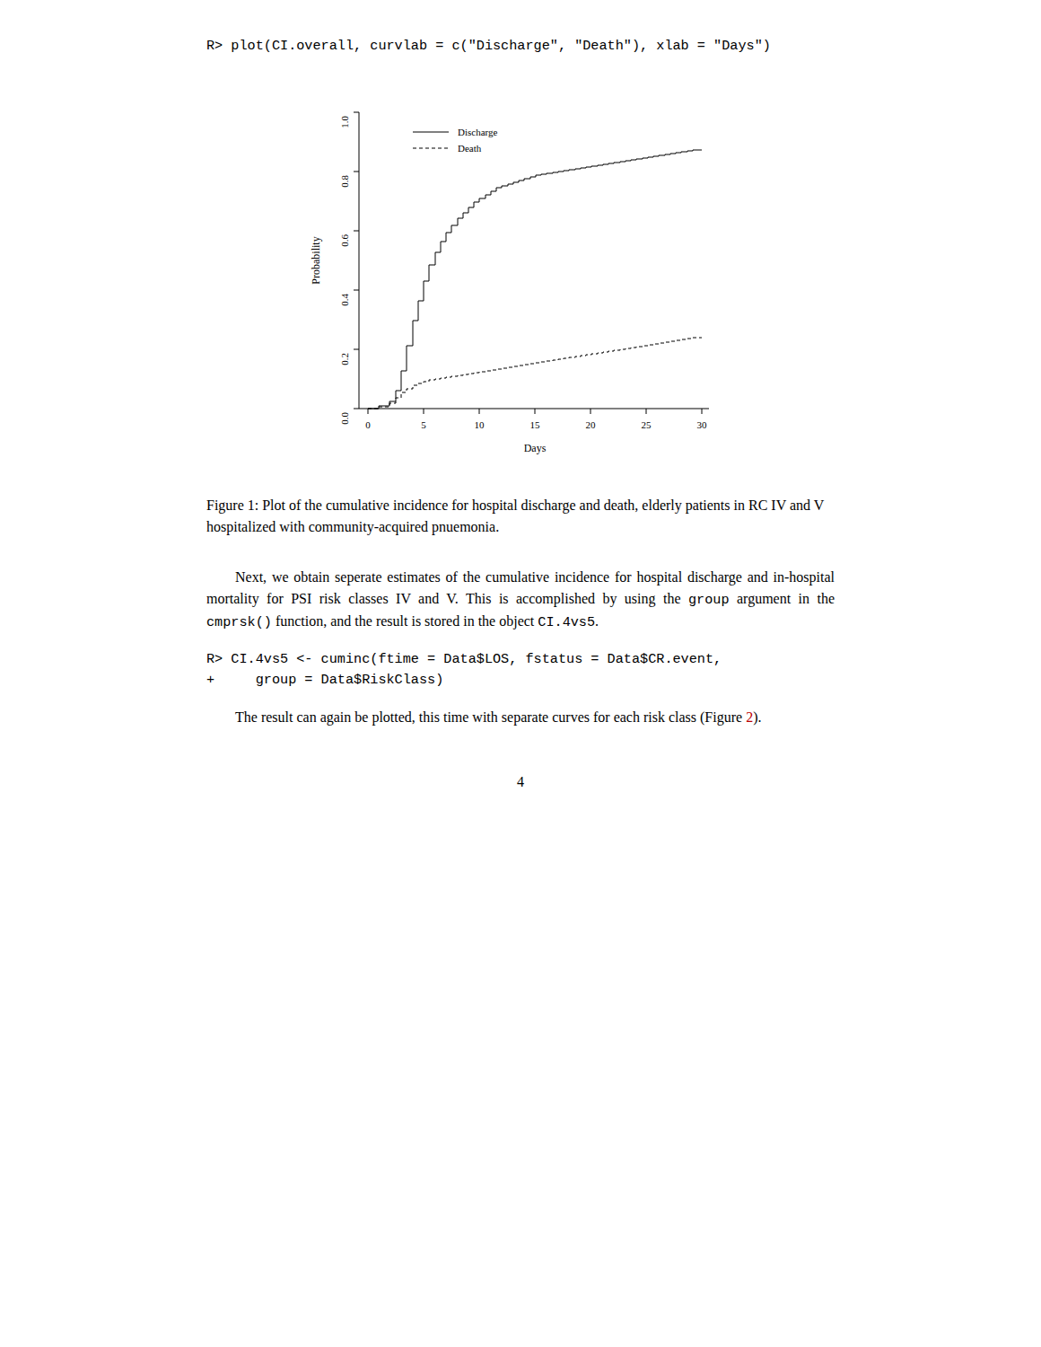R> plot(CI.overall, curvlab = c("Discharge", "Death"), xlab = "Days")
0.0 0.2 0.4 0.6 0.8 1.0 Probability 0 5 10 15 20 25 30 Days Discharge Death
Figure 1: Plot of the cumulative incidence for hospital discharge and death, elderly patients in RC IV and V hospitalized with community-acquired pnuemonia.
Next, we obtain seperate estimates of the cumulative incidence for hospital discharge and in-hospital mortality for PSI risk classes IV and V. This is accomplished by using the group argument in the cmprsk() function, and the result is stored in the object CI.4vs5.
R> CI.4vs5 <- cuminc(ftime = Data$LOS, fstatus = Data$CR.event,
+     group = Data$RiskClass)
The result can again be plotted, this time with separate curves for each risk class (Figure 2).
4